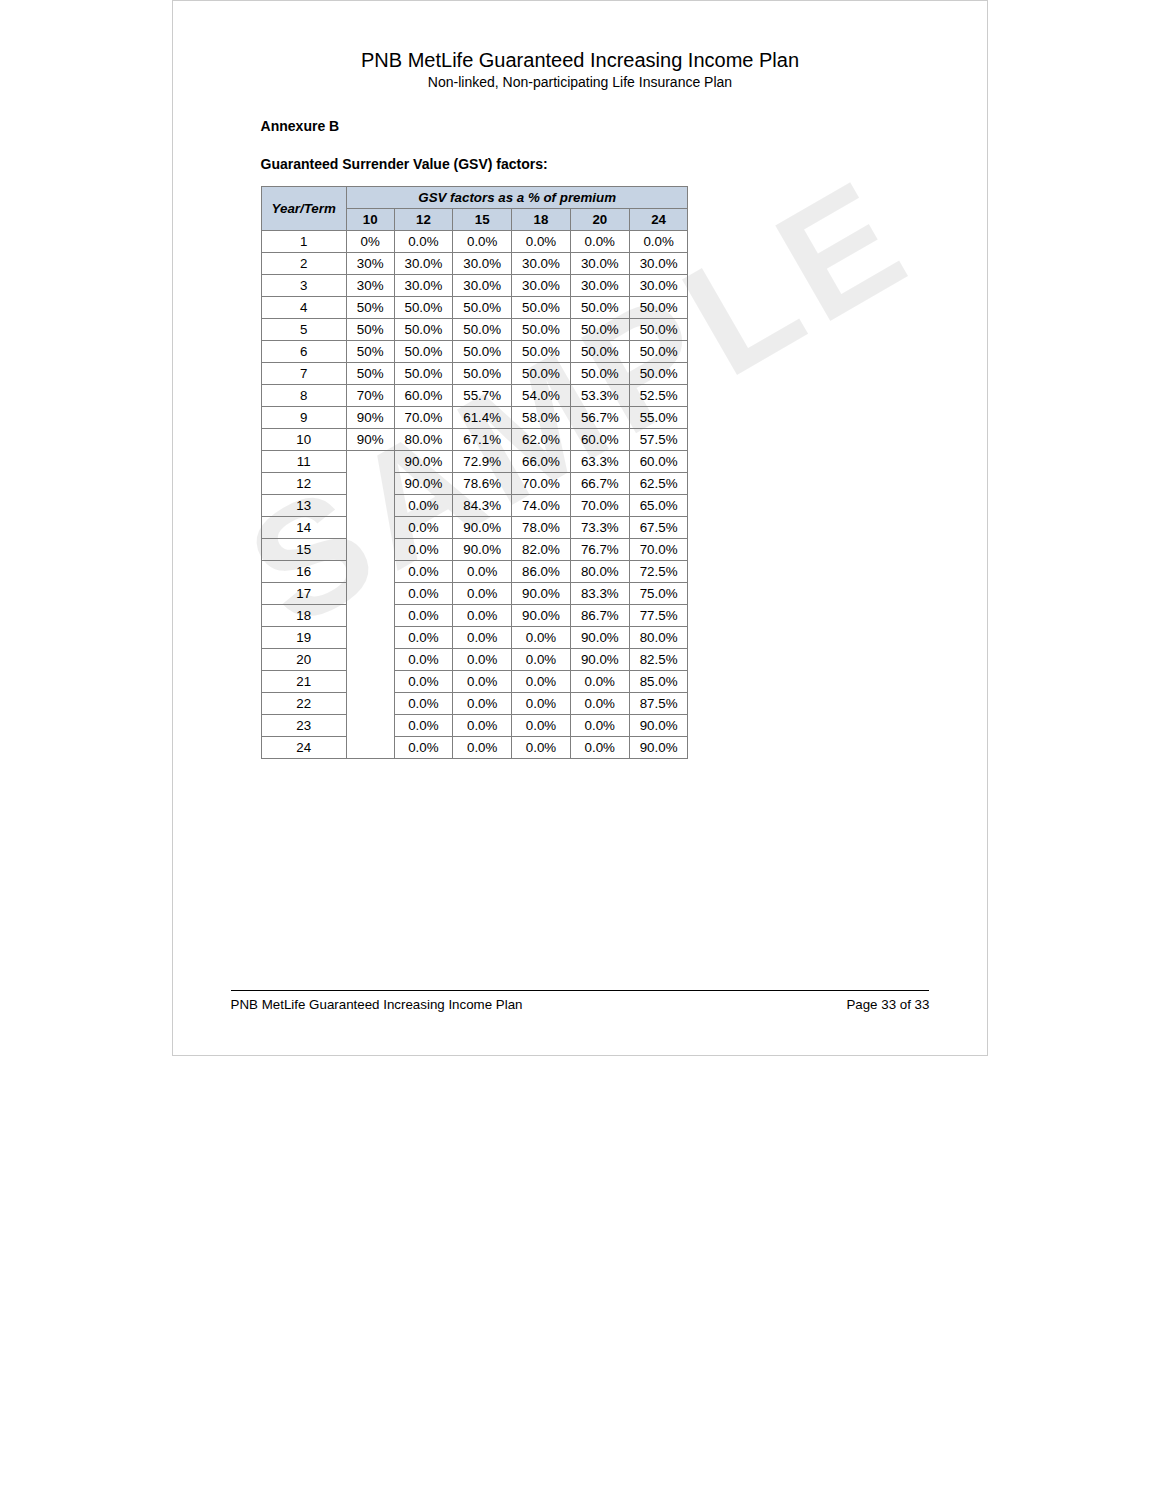SAMPLE
PNB MetLife Guaranteed Increasing Income Plan
Non-linked, Non-participating Life Insurance Plan
Annexure B
Guaranteed Surrender Value (GSV) factors:
| Year/Term | GSV factors as a % of premium |
| --- | --- |
| 10 | 12 | 15 | 18 | 20 | 24 |
| 1 | 0% | 0.0% | 0.0% | 0.0% | 0.0% | 0.0% |
| 2 | 30% | 30.0% | 30.0% | 30.0% | 30.0% | 30.0% |
| 3 | 30% | 30.0% | 30.0% | 30.0% | 30.0% | 30.0% |
| 4 | 50% | 50.0% | 50.0% | 50.0% | 50.0% | 50.0% |
| 5 | 50% | 50.0% | 50.0% | 50.0% | 50.0% | 50.0% |
| 6 | 50% | 50.0% | 50.0% | 50.0% | 50.0% | 50.0% |
| 7 | 50% | 50.0% | 50.0% | 50.0% | 50.0% | 50.0% |
| 8 | 70% | 60.0% | 55.7% | 54.0% | 53.3% | 52.5% |
| 9 | 90% | 70.0% | 61.4% | 58.0% | 56.7% | 55.0% |
| 10 | 90% | 80.0% | 67.1% | 62.0% | 60.0% | 57.5% |
| 11 | | 90.0% | 72.9% | 66.0% | 63.3% | 60.0% |
| 12 | | 90.0% | 78.6% | 70.0% | 66.7% | 62.5% |
| 13 | | 0.0% | 84.3% | 74.0% | 70.0% | 65.0% |
| 14 | | 0.0% | 90.0% | 78.0% | 73.3% | 67.5% |
| 15 | | 0.0% | 90.0% | 82.0% | 76.7% | 70.0% |
| 16 | | 0.0% | 0.0% | 86.0% | 80.0% | 72.5% |
| 17 | | 0.0% | 0.0% | 90.0% | 83.3% | 75.0% |
| 18 | | 0.0% | 0.0% | 90.0% | 86.7% | 77.5% |
| 19 | | 0.0% | 0.0% | 0.0% | 90.0% | 80.0% |
| 20 | | 0.0% | 0.0% | 0.0% | 90.0% | 82.5% |
| 21 | | 0.0% | 0.0% | 0.0% | 0.0% | 85.0% |
| 22 | | 0.0% | 0.0% | 0.0% | 0.0% | 87.5% |
| 23 | | 0.0% | 0.0% | 0.0% | 0.0% | 90.0% |
| 24 | | 0.0% | 0.0% | 0.0% | 0.0% | 90.0% |
PNB MetLife Guaranteed Increasing Income Plan Page 33 of 33